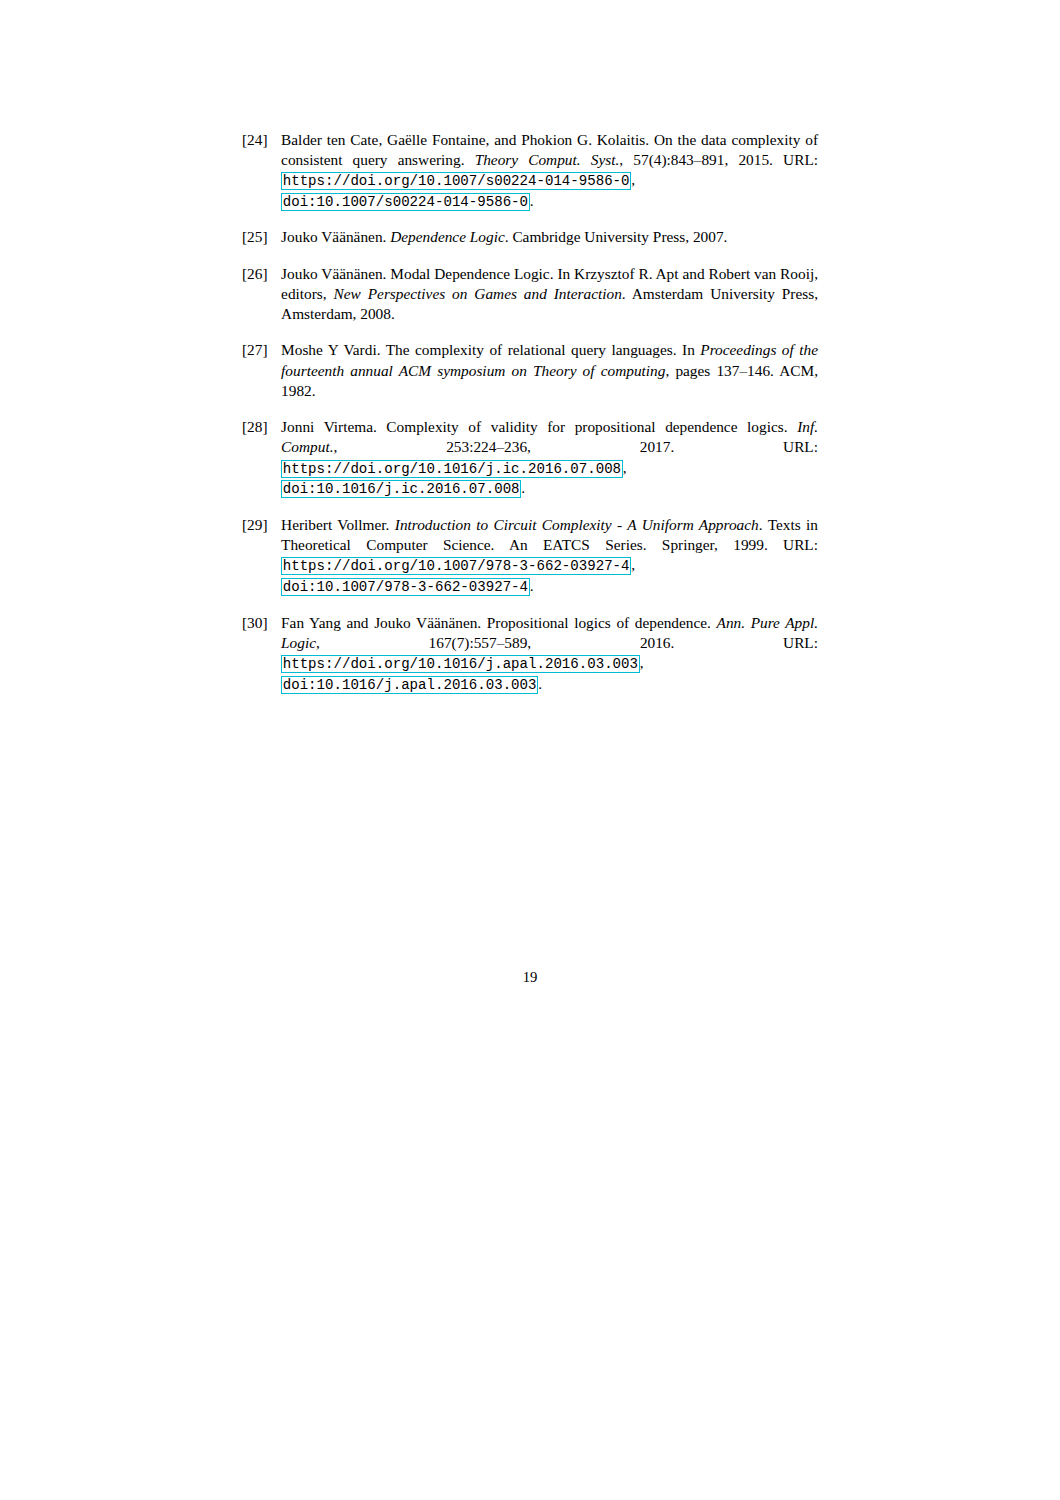[24] Balder ten Cate, Gaëlle Fontaine, and Phokion G. Kolaitis. On the data complexity of consistent query answering. Theory Comput. Syst., 57(4):843–891, 2015. URL: https://doi.org/10.1007/s00224-014-9586-0, doi:10.1007/s00224-014-9586-0.
[25] Jouko Väänänen. Dependence Logic. Cambridge University Press, 2007.
[26] Jouko Väänänen. Modal Dependence Logic. In Krzysztof R. Apt and Robert van Rooij, editors, New Perspectives on Games and Interaction. Amsterdam University Press, Amsterdam, 2008.
[27] Moshe Y Vardi. The complexity of relational query languages. In Proceedings of the fourteenth annual ACM symposium on Theory of computing, pages 137–146. ACM, 1982.
[28] Jonni Virtema. Complexity of validity for propositional dependence logics. Inf. Comput., 253:224–236, 2017. URL: https://doi.org/10.1016/j.ic.2016.07.008, doi:10.1016/j.ic.2016.07.008.
[29] Heribert Vollmer. Introduction to Circuit Complexity - A Uniform Approach. Texts in Theoretical Computer Science. An EATCS Series. Springer, 1999. URL: https://doi.org/10.1007/978-3-662-03927-4, doi:10.1007/978-3-662-03927-4.
[30] Fan Yang and Jouko Väänänen. Propositional logics of dependence. Ann. Pure Appl. Logic, 167(7):557–589, 2016. URL: https://doi.org/10.1016/j.apal.2016.03.003, doi:10.1016/j.apal.2016.03.003.
19